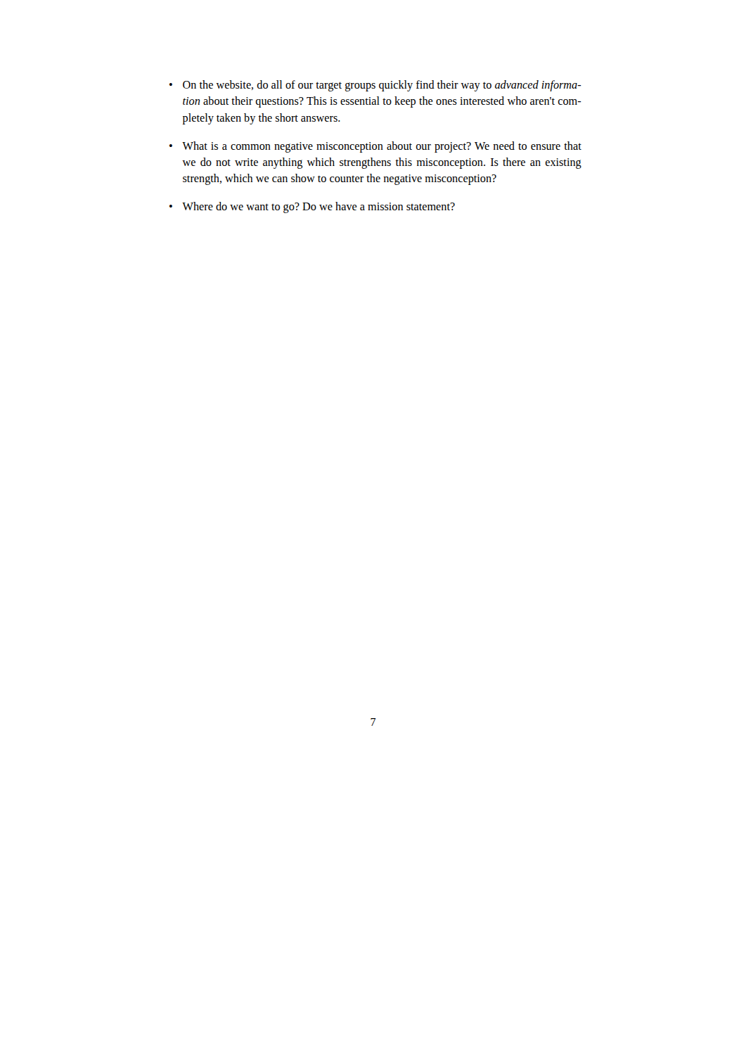On the website, do all of our target groups quickly find their way to advanced information about their questions? This is essential to keep the ones interested who aren't completely taken by the short answers.
What is a common negative misconception about our project? We need to ensure that we do not write anything which strengthens this misconception. Is there an existing strength, which we can show to counter the negative misconception?
Where do we want to go? Do we have a mission statement?
7